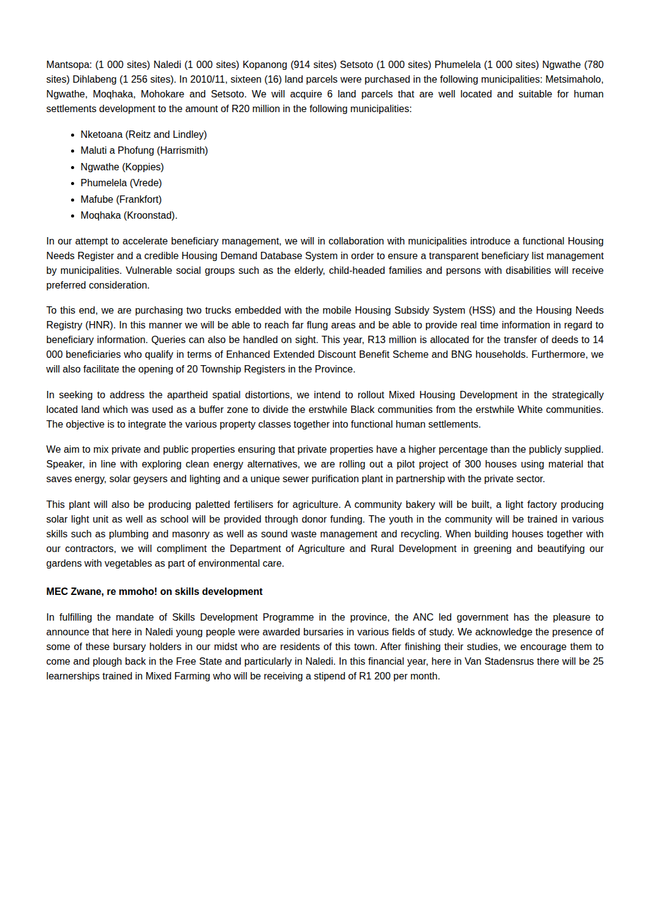Mantsopa: (1 000 sites) Naledi (1 000 sites) Kopanong (914 sites) Setsoto (1 000 sites) Phumelela (1 000 sites) Ngwathe (780 sites) Dihlabeng (1 256 sites). In 2010/11, sixteen (16) land parcels were purchased in the following municipalities: Metsimaholo, Ngwathe, Moqhaka, Mohokare and Setsoto. We will acquire 6 land parcels that are well located and suitable for human settlements development to the amount of R20 million in the following municipalities:
Nketoana (Reitz and Lindley)
Maluti a Phofung (Harrismith)
Ngwathe (Koppies)
Phumelela (Vrede)
Mafube (Frankfort)
Moqhaka (Kroonstad).
In our attempt to accelerate beneficiary management, we will in collaboration with municipalities introduce a functional Housing Needs Register and a credible Housing Demand Database System in order to ensure a transparent beneficiary list management by municipalities. Vulnerable social groups such as the elderly, child-headed families and persons with disabilities will receive preferred consideration.
To this end, we are purchasing two trucks embedded with the mobile Housing Subsidy System (HSS) and the Housing Needs Registry (HNR). In this manner we will be able to reach far flung areas and be able to provide real time information in regard to beneficiary information. Queries can also be handled on sight. This year, R13 million is allocated for the transfer of deeds to 14 000 beneficiaries who qualify in terms of Enhanced Extended Discount Benefit Scheme and BNG households. Furthermore, we will also facilitate the opening of 20 Township Registers in the Province.
In seeking to address the apartheid spatial distortions, we intend to rollout Mixed Housing Development in the strategically located land which was used as a buffer zone to divide the erstwhile Black communities from the erstwhile White communities. The objective is to integrate the various property classes together into functional human settlements.
We aim to mix private and public properties ensuring that private properties have a higher percentage than the publicly supplied. Speaker, in line with exploring clean energy alternatives, we are rolling out a pilot project of 300 houses using material that saves energy, solar geysers and lighting and a unique sewer purification plant in partnership with the private sector.
This plant will also be producing paletted fertilisers for agriculture. A community bakery will be built, a light factory producing solar light unit as well as school will be provided through donor funding. The youth in the community will be trained in various skills such as plumbing and masonry as well as sound waste management and recycling. When building houses together with our contractors, we will compliment the Department of Agriculture and Rural Development in greening and beautifying our gardens with vegetables as part of environmental care.
MEC Zwane, re mmoho! on skills development
In fulfilling the mandate of Skills Development Programme in the province, the ANC led government has the pleasure to announce that here in Naledi young people were awarded bursaries in various fields of study. We acknowledge the presence of some of these bursary holders in our midst who are residents of this town. After finishing their studies, we encourage them to come and plough back in the Free State and particularly in Naledi. In this financial year, here in Van Stadensrus there will be 25 learnerships trained in Mixed Farming who will be receiving a stipend of R1 200 per month.